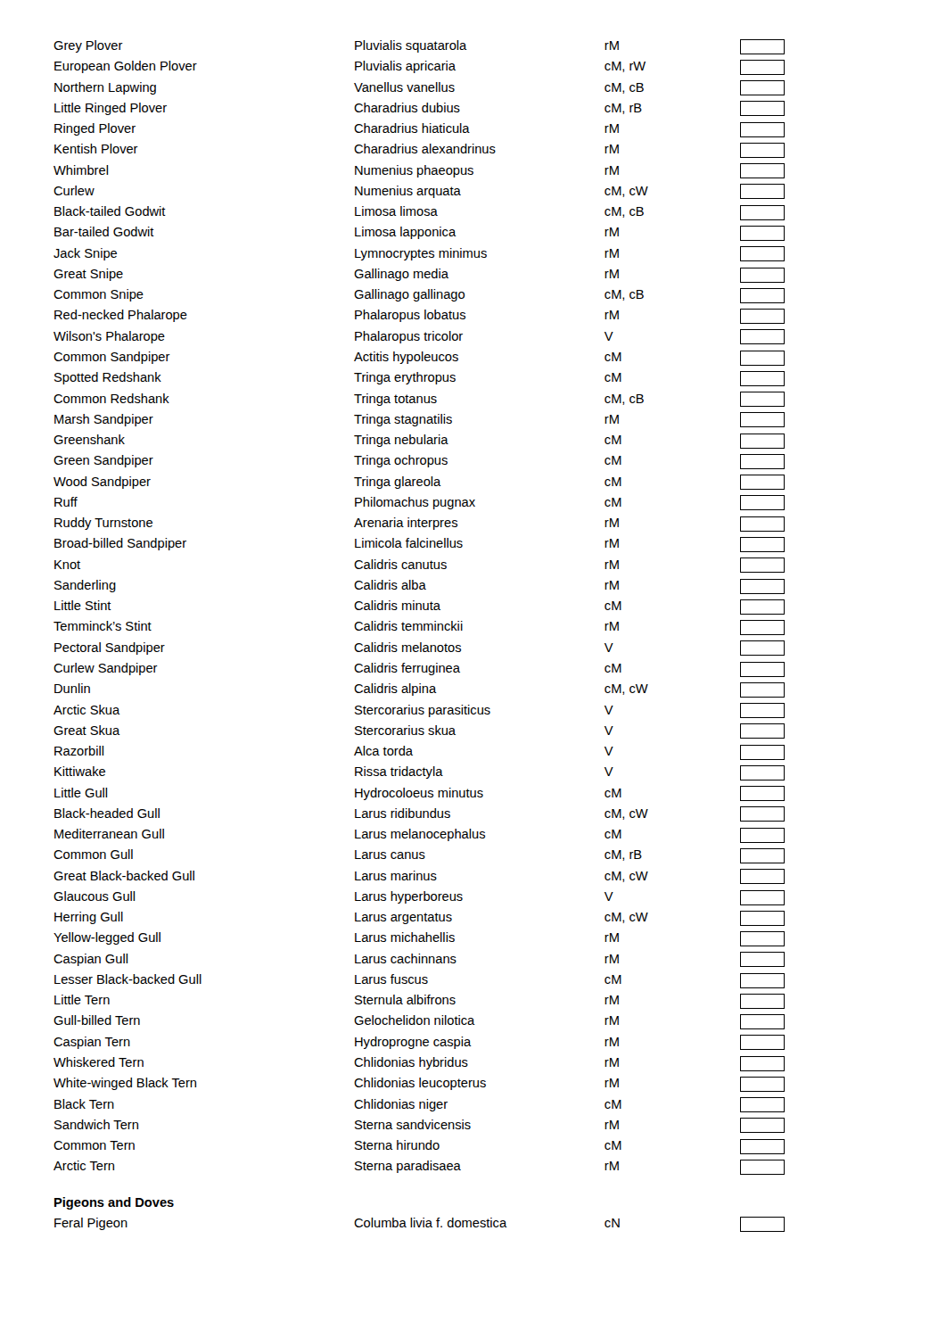| Grey Plover | Pluvialis squatarola | rM | |
| European Golden Plover | Pluvialis apricaria | cM, rW | |
| Northern Lapwing | Vanellus vanellus | cM, cB | |
| Little Ringed Plover | Charadrius dubius | cM, rB | |
| Ringed Plover | Charadrius hiaticula | rM | |
| Kentish Plover | Charadrius alexandrinus | rM | |
| Whimbrel | Numenius phaeopus | rM | |
| Curlew | Numenius arquata | cM, cW | |
| Black-tailed Godwit | Limosa limosa | cM, cB | |
| Bar-tailed Godwit | Limosa lapponica | rM | |
| Jack Snipe | Lymnocryptes minimus | rM | |
| Great Snipe | Gallinago media | rM | |
| Common Snipe | Gallinago gallinago | cM, cB | |
| Red-necked Phalarope | Phalaropus lobatus | rM | |
| Wilson's Phalarope | Phalaropus tricolor | V | |
| Common Sandpiper | Actitis hypoleucos | cM | |
| Spotted Redshank | Tringa erythropus | cM | |
| Common Redshank | Tringa totanus | cM, cB | |
| Marsh Sandpiper | Tringa stagnatilis | rM | |
| Greenshank | Tringa nebularia | cM | |
| Green Sandpiper | Tringa ochropus | cM | |
| Wood Sandpiper | Tringa glareola | cM | |
| Ruff | Philomachus pugnax | cM | |
| Ruddy Turnstone | Arenaria interpres | rM | |
| Broad-billed Sandpiper | Limicola falcinellus | rM | |
| Knot | Calidris canutus | rM | |
| Sanderling | Calidris alba | rM | |
| Little Stint | Calidris minuta | cM | |
| Temminck’s Stint | Calidris temminckii | rM | |
| Pectoral Sandpiper | Calidris melanotos | V | |
| Curlew Sandpiper | Calidris ferruginea | cM | |
| Dunlin | Calidris alpina | cM, cW | |
| Arctic Skua | Stercorarius parasiticus | V | |
| Great Skua | Stercorarius skua | V | |
| Razorbill | Alca torda | V | |
| Kittiwake | Rissa tridactyla | V | |
| Little Gull | Hydrocoloeus minutus | cM | |
| Black-headed Gull | Larus ridibundus | cM, cW | |
| Mediterranean Gull | Larus melanocephalus | cM | |
| Common Gull | Larus canus | cM, rB | |
| Great Black-backed Gull | Larus marinus | cM, cW | |
| Glaucous Gull | Larus hyperboreus | V | |
| Herring Gull | Larus argentatus | cM, cW | |
| Yellow-legged Gull | Larus michahellis | rM | |
| Caspian Gull | Larus cachinnans | rM | |
| Lesser Black-backed Gull | Larus fuscus | cM | |
| Little Tern | Sternula albifrons | rM | |
| Gull-billed Tern | Gelochelidon nilotica | rM | |
| Caspian Tern | Hydroprogne caspia | rM | |
| Whiskered Tern | Chlidonias hybridus | rM | |
| White-winged Black Tern | Chlidonias leucopterus | rM | |
| Black Tern | Chlidonias niger | cM | |
| Sandwich Tern | Sterna sandvicensis | rM | |
| Common Tern | Sterna hirundo | cM | |
| Arctic Tern | Sterna paradisaea | rM | |
| Pigeons and Doves |
| Feral Pigeon | Columba livia f. domestica | cN | |